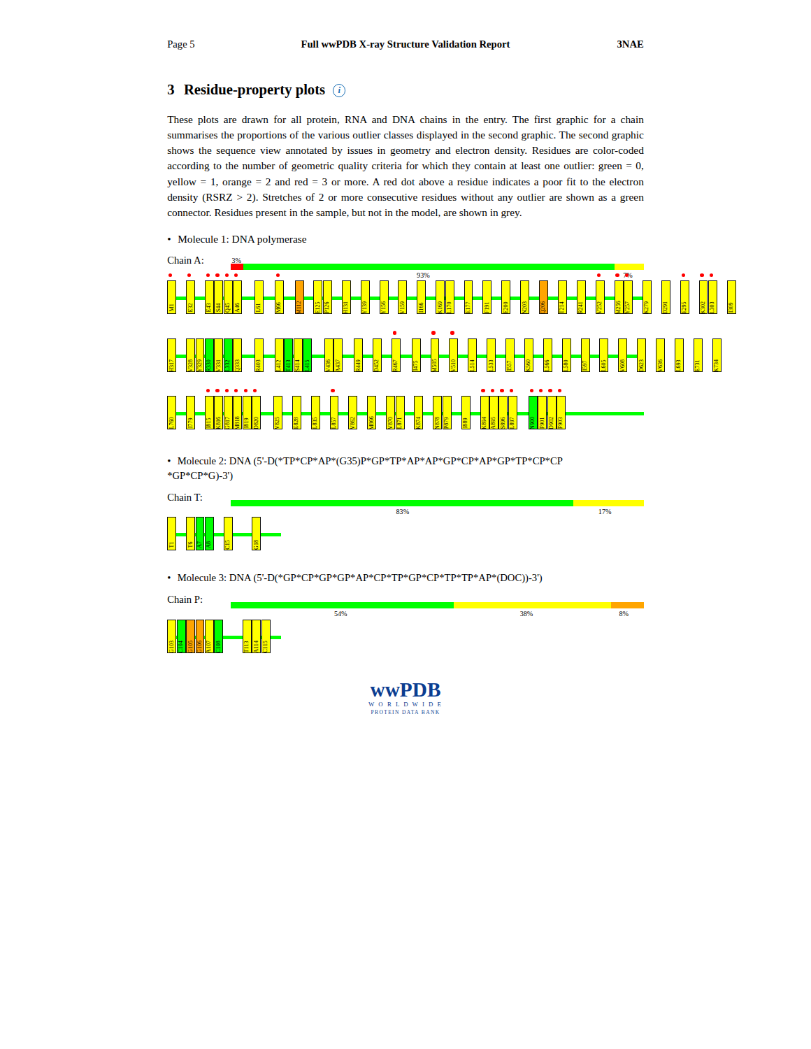Page 5
Full wwPDB X-ray Structure Validation Report
3NAE
3 Residue-property plots i
These plots are drawn for all protein, RNA and DNA chains in the entry. The first graphic for a chain summarises the proportions of the various outlier classes displayed in the second graphic. The second graphic shows the sequence view annotated by issues in geometry and electron density. Residues are color-coded according to the number of geometric quality criteria for which they contain at least one outlier: green = 0, yellow = 1, orange = 2 and red = 3 or more. A red dot above a residue indicates a poor fit to the electron density (RSRZ > 2). Stretches of 2 or more consecutive residues without any outlier are shown as a green connector. Residues present in the sample, but not in the model, are shown in grey.
• Molecule 1: DNA polymerase
Chain A:
3%
93% 7%
M1
E32
E43
S44
Q45
A46
L61
M66
M112
E125
P126
H131
Y139
Y156
V159
I166
K169
L170
E177
F191
E200
N203
Q206
T214
R241
V252
M256
Y257
K279
D291
E295
K302
L303
I309
H317
V328
Y329
R330
V331
L332
Q333
R403
L412
T413
S414
L415
V436
A437
R449
D452
R467
I475
M505
V510
L514
L533
I557
K560
L566
L580
I597
L605
V608
D623
V636
L693
E731
K734
L760
I779
I815
K816
G817
M818
I819
D820
V825
E828
L835
L857
V862
M866
V870
L871
K874
N878
P879
I889
K894
A895
S896
L897
N900
F901
D902
F903
• Molecule 2: DNA (5'-D(*TP*CP*AP*(G35)P*GP*TP*AP*AP*GP*CP*AP*GP*TP*CP*CP
*GP*CP*G)-3')
Chain T:
83% 17%
T1
T6
A7
A8
C15
G18
• Molecule 3: DNA (5'-D(*GP*CP*GP*GP*AP*CP*TP*GP*CP*TP*TP*AP*(DOC))-3')
Chain P:
54% 38% 8%
G103
C104
G105
G106
A107
C108
T113
A114
C115
wwPDB
W O R L D W I D E
PROTEIN DATA BANK